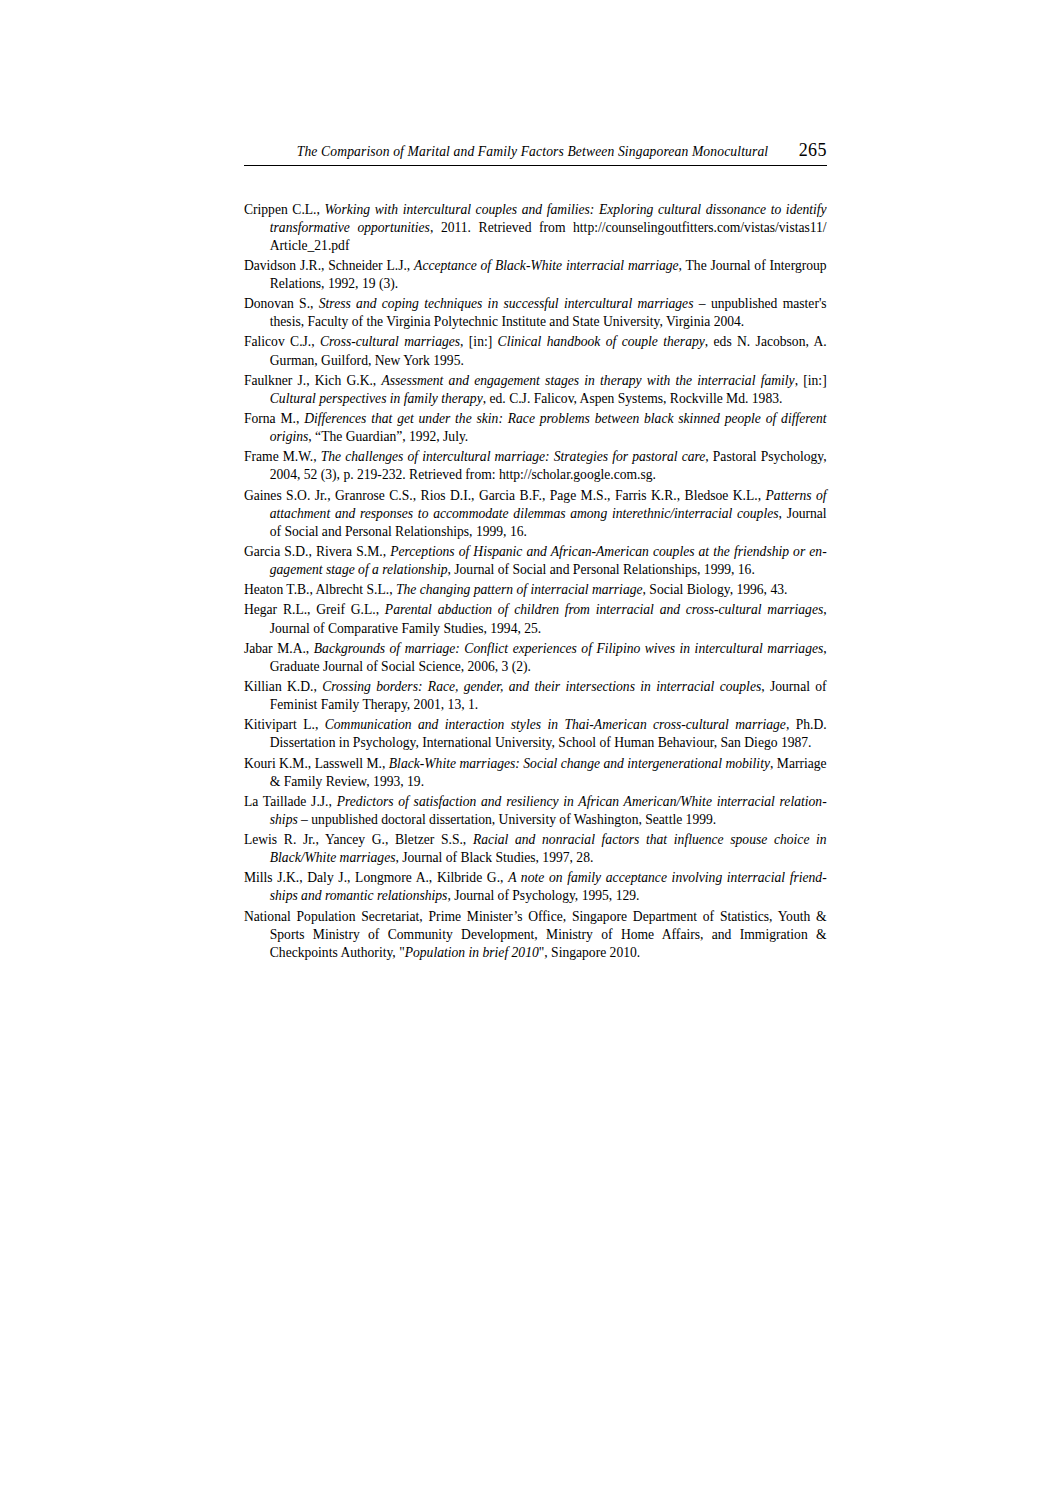The Comparison of Marital and Family Factors Between Singaporean Monocultural 265
Crippen C.L., Working with intercultural couples and families: Exploring cultural dissonance to identify transformative opportunities, 2011. Retrieved from http://counselingoutfitters.com/vistas/vistas11/ Article_21.pdf
Davidson J.R., Schneider L.J., Acceptance of Black-White interracial marriage, The Journal of Intergroup Relations, 1992, 19 (3).
Donovan S., Stress and coping techniques in successful intercultural marriages – unpublished master's thesis, Faculty of the Virginia Polytechnic Institute and State University, Virginia 2004.
Falicov C.J., Cross-cultural marriages, [in:] Clinical handbook of couple therapy, eds N. Jacobson, A. Gurman, Guilford, New York 1995.
Faulkner J., Kich G.K., Assessment and engagement stages in therapy with the interracial family, [in:] Cultural perspectives in family therapy, ed. C.J. Falicov, Aspen Systems, Rockville Md. 1983.
Forna M., Differences that get under the skin: Race problems between black skinned people of different origins, “The Guardian”, 1992, July.
Frame M.W., The challenges of intercultural marriage: Strategies for pastoral care, Pastoral Psychology, 2004, 52 (3), p. 219-232. Retrieved from: http://scholar.google.com.sg.
Gaines S.O. Jr., Granrose C.S., Rios D.I., Garcia B.F., Page M.S., Farris K.R., Bledsoe K.L., Patterns of attachment and responses to accommodate dilemmas among interethnic/interracial couples, Journal of Social and Personal Relationships, 1999, 16.
Garcia S.D., Rivera S.M., Perceptions of Hispanic and African-American couples at the friendship or engagement stage of a relationship, Journal of Social and Personal Relationships, 1999, 16.
Heaton T.B., Albrecht S.L., The changing pattern of interracial marriage, Social Biology, 1996, 43.
Hegar R.L., Greif G.L., Parental abduction of children from interracial and cross-cultural marriages, Journal of Comparative Family Studies, 1994, 25.
Jabar M.A., Backgrounds of marriage: Conflict experiences of Filipino wives in intercultural marriages, Graduate Journal of Social Science, 2006, 3 (2).
Killian K.D., Crossing borders: Race, gender, and their intersections in interracial couples, Journal of Feminist Family Therapy, 2001, 13, 1.
Kitivipart L., Communication and interaction styles in Thai-American cross-cultural marriage, Ph.D. Dissertation in Psychology, International University, School of Human Behaviour, San Diego 1987.
Kouri K.M., Lasswell M., Black-White marriages: Social change and intergenerational mobility, Marriage & Family Review, 1993, 19.
La Taillade J.J., Predictors of satisfaction and resiliency in African American/White interracial relationships – unpublished doctoral dissertation, University of Washington, Seattle 1999.
Lewis R. Jr., Yancey G., Bletzer S.S., Racial and nonracial factors that influence spouse choice in Black/White marriages, Journal of Black Studies, 1997, 28.
Mills J.K., Daly J., Longmore A., Kilbride G., A note on family acceptance involving interracial friendships and romantic relationships, Journal of Psychology, 1995, 129.
National Population Secretariat, Prime Minister’s Office, Singapore Department of Statistics, Youth & Sports Ministry of Community Development, Ministry of Home Affairs, and Immigration & Checkpoints Authority, "Population in brief 2010", Singapore 2010.